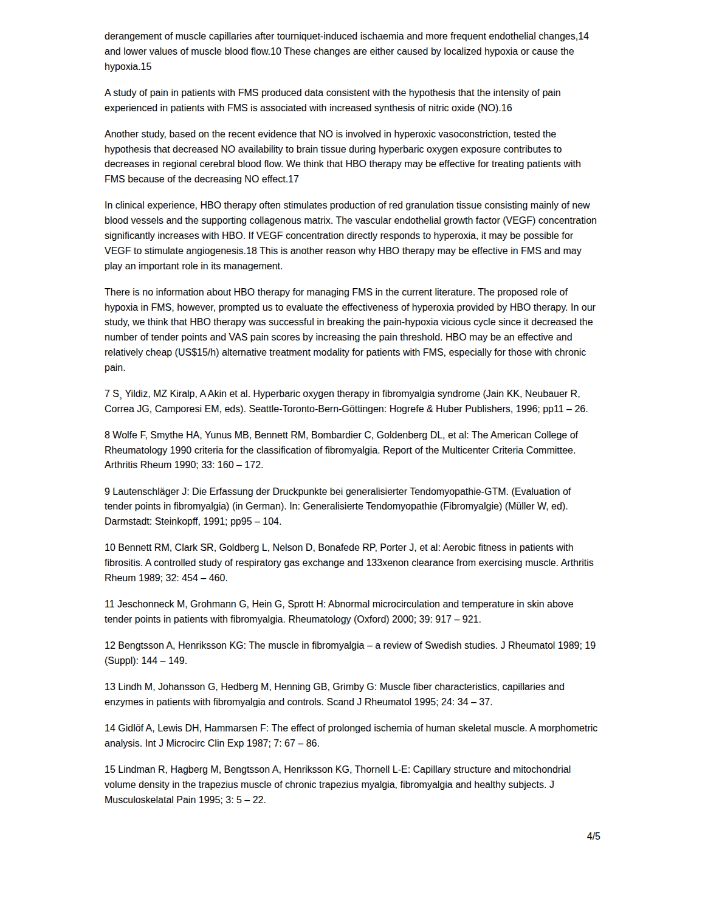derangement of muscle capillaries after tourniquet-induced ischaemia and more frequent endothelial changes,14 and lower values of muscle blood flow.10 These changes are either caused by localized hypoxia or cause the hypoxia.15
A study of pain in patients with FMS produced data consistent with the hypothesis that the intensity of pain experienced in patients with FMS is associated with increased synthesis of nitric oxide (NO).16
Another study, based on the recent evidence that NO is involved in hyperoxic vasoconstriction, tested the hypothesis that decreased NO availability to brain tissue during hyperbaric oxygen exposure contributes to decreases in regional cerebral blood flow. We think that HBO therapy may be effective for treating patients with FMS because of the decreasing NO effect.17
In clinical experience, HBO therapy often stimulates production of red granulation tissue consisting mainly of new blood vessels and the supporting collagenous matrix. The vascular endothelial growth factor (VEGF) concentration significantly increases with HBO. If VEGF concentration directly responds to hyperoxia, it may be possible for VEGF to stimulate angiogenesis.18 This is another reason why HBO therapy may be effective in FMS and may play an important role in its management.
There is no information about HBO therapy for managing FMS in the current literature. The proposed role of hypoxia in FMS, however, prompted us to evaluate the effectiveness of hyperoxia provided by HBO therapy. In our study, we think that HBO therapy was successful in breaking the pain-hypoxia vicious cycle since it decreased the number of tender points and VAS pain scores by increasing the pain threshold. HBO may be an effective and relatively cheap (US$15/h) alternative treatment modality for patients with FMS, especially for those with chronic pain.
7 S¸ Yildiz, MZ Kiralp, A Akin et al. Hyperbaric oxygen therapy in fibromyalgia syndrome (Jain KK, Neubauer R, Correa JG, Camporesi EM, eds). Seattle-Toronto-Bern-Göttingen: Hogrefe & Huber Publishers, 1996; pp11 – 26.
8 Wolfe F, Smythe HA, Yunus MB, Bennett RM, Bombardier C, Goldenberg DL, et al: The American College of Rheumatology 1990 criteria for the classification of fibromyalgia. Report of the Multicenter Criteria Committee. Arthritis Rheum 1990; 33: 160 – 172.
9 Lautenschläger J: Die Erfassung der Druckpunkte bei generalisierter Tendomyopathie-GTM. (Evaluation of tender points in fibromyalgia) (in German). In: Generalisierte Tendomyopathie (Fibromyalgie) (Müller W, ed). Darmstadt: Steinkopff, 1991; pp95 – 104.
10 Bennett RM, Clark SR, Goldberg L, Nelson D, Bonafede RP, Porter J, et al: Aerobic fitness in patients with fibrositis. A controlled study of respiratory gas exchange and 133xenon clearance from exercising muscle. Arthritis Rheum 1989; 32: 454 – 460.
11 Jeschonneck M, Grohmann G, Hein G, Sprott H: Abnormal microcirculation and temperature in skin above tender points in patients with fibromyalgia. Rheumatology (Oxford) 2000; 39: 917 – 921.
12 Bengtsson A, Henriksson KG: The muscle in fibromyalgia – a review of Swedish studies. J Rheumatol 1989; 19 (Suppl): 144 – 149.
13 Lindh M, Johansson G, Hedberg M, Henning GB, Grimby G: Muscle fiber characteristics, capillaries and enzymes in patients with fibromyalgia and controls. Scand J Rheumatol 1995; 24: 34 – 37.
14 Gidlöf A, Lewis DH, Hammarsen F: The effect of prolonged ischemia of human skeletal muscle. A morphometric analysis. Int J Microcirc Clin Exp 1987; 7: 67 – 86.
15 Lindman R, Hagberg M, Bengtsson A, Henriksson KG, Thornell L-E: Capillary structure and mitochondrial volume density in the trapezius muscle of chronic trapezius myalgia, fibromyalgia and healthy subjects. J Musculoskelatal Pain 1995; 3: 5 – 22.
4/5